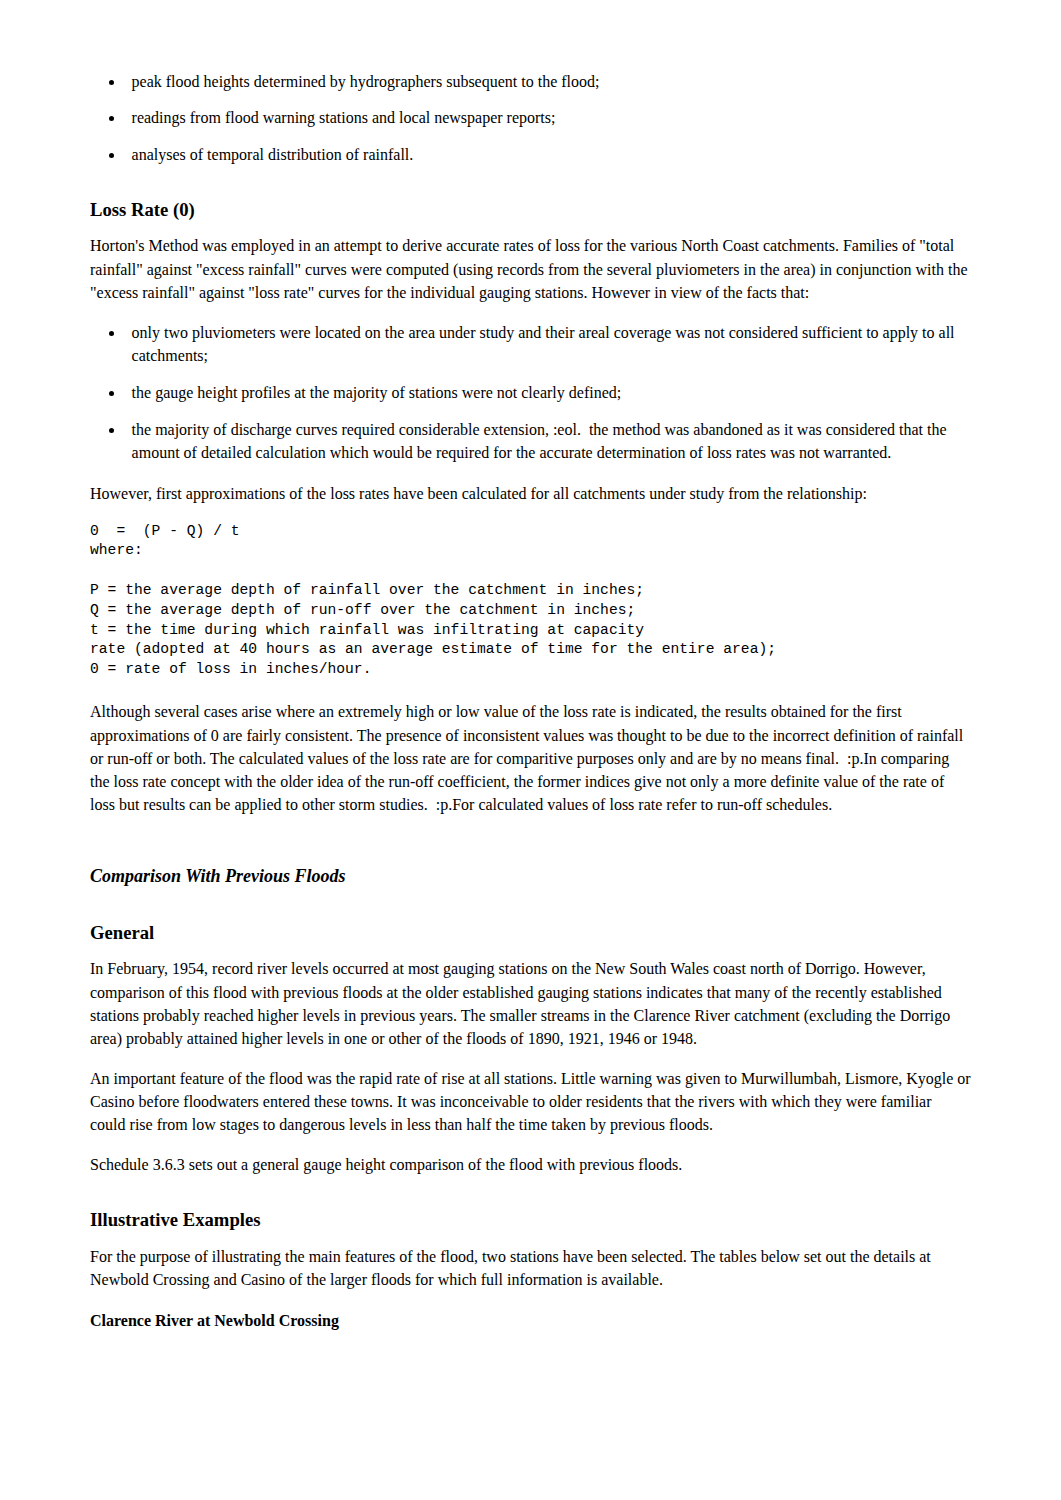peak flood heights determined by hydrographers subsequent to the flood;
readings from flood warning stations and local newspaper reports;
analyses of temporal distribution of rainfall.
Loss Rate (0)
Horton's Method was employed in an attempt to derive accurate rates of loss for the various North Coast catchments. Families of "total rainfall" against "excess rainfall" curves were computed (using records from the several pluviometers in the area) in conjunction with the "excess rainfall" against "loss rate" curves for the individual gauging stations. However in view of the facts that:
only two pluviometers were located on the area under study and their areal coverage was not considered sufficient to apply to all catchments;
the gauge height profiles at the majority of stations were not clearly defined;
the majority of discharge curves required considerable extension, :eol. the method was abandoned as it was considered that the amount of detailed calculation which would be required for the accurate determination of loss rates was not warranted.
However, first approximations of the loss rates have been calculated for all catchments under study from the relationship:
0  =  (P - Q) / t
where:

P = the average depth of rainfall over the catchment in inches;
Q = the average depth of run-off over the catchment in inches;
t = the time during which rainfall was infiltrating at capacity
rate (adopted at 40 hours as an average estimate of time for the entire area);
0 = rate of loss in inches/hour.
Although several cases arise where an extremely high or low value of the loss rate is indicated, the results obtained for the first approximations of 0 are fairly consistent. The presence of inconsistent values was thought to be due to the incorrect definition of rainfall or run-off or both. The calculated values of the loss rate are for comparitive purposes only and are by no means final. :p.In comparing the loss rate concept with the older idea of the run-off coefficient, the former indices give not only a more definite value of the rate of loss but results can be applied to other storm studies. :p.For calculated values of loss rate refer to run-off schedules.
Comparison With Previous Floods
General
In February, 1954, record river levels occurred at most gauging stations on the New South Wales coast north of Dorrigo. However, comparison of this flood with previous floods at the older established gauging stations indicates that many of the recently established stations probably reached higher levels in previous years. The smaller streams in the Clarence River catchment (excluding the Dorrigo area) probably attained higher levels in one or other of the floods of 1890, 1921, 1946 or 1948.
An important feature of the flood was the rapid rate of rise at all stations. Little warning was given to Murwillumbah, Lismore, Kyogle or Casino before floodwaters entered these towns. It was inconceivable to older residents that the rivers with which they were familiar could rise from low stages to dangerous levels in less than half the time taken by previous floods.
Schedule 3.6.3 sets out a general gauge height comparison of the flood with previous floods.
Illustrative Examples
For the purpose of illustrating the main features of the flood, two stations have been selected. The tables below set out the details at Newbold Crossing and Casino of the larger floods for which full information is available.
Clarence River at Newbold Crossing